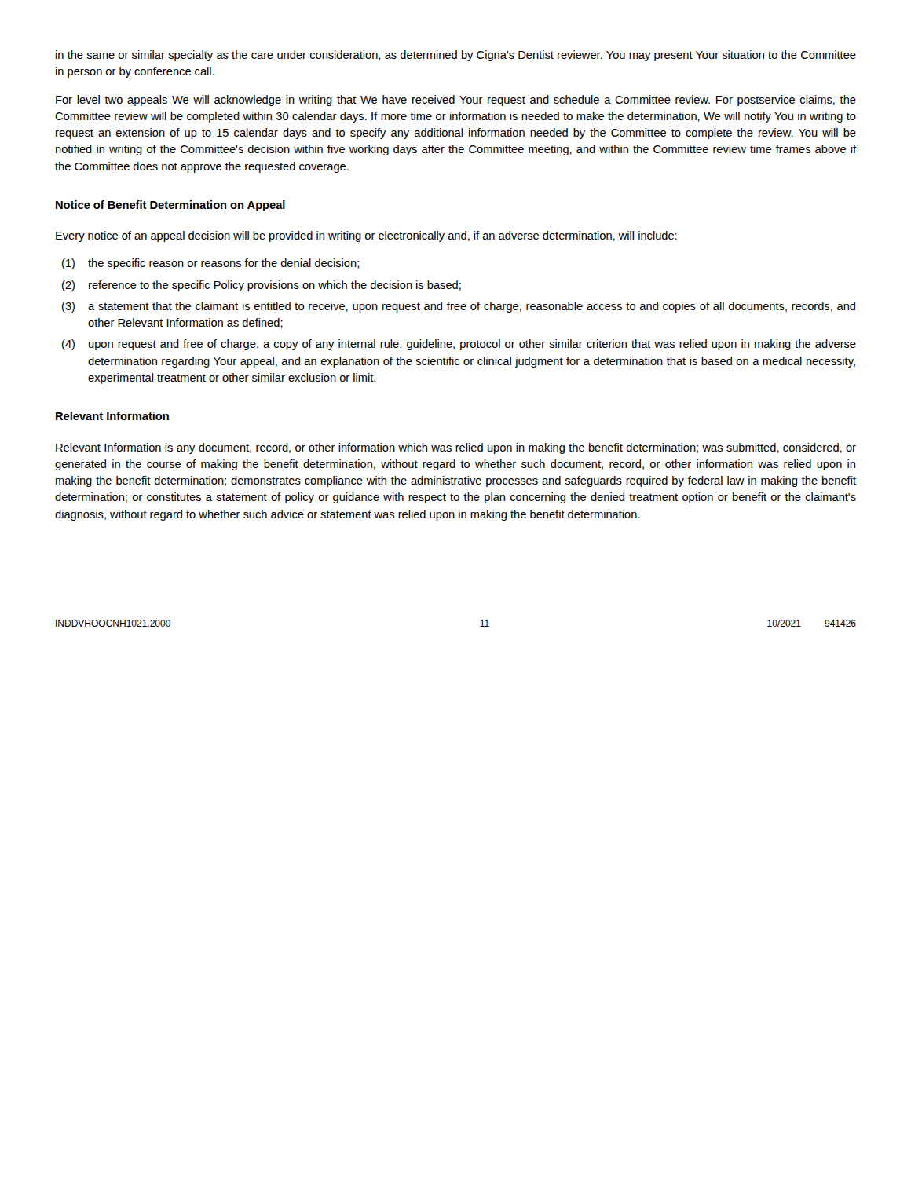in the same or similar specialty as the care under consideration, as determined by Cigna's Dentist reviewer. You may present Your situation to the Committee in person or by conference call.
For level two appeals We will acknowledge in writing that We have received Your request and schedule a Committee review. For postservice claims, the Committee review will be completed within 30 calendar days. If more time or information is needed to make the determination, We will notify You in writing to request an extension of up to 15 calendar days and to specify any additional information needed by the Committee to complete the review. You will be notified in writing of the Committee's decision within five working days after the Committee meeting, and within the Committee review time frames above if the Committee does not approve the requested coverage.
Notice of Benefit Determination on Appeal
Every notice of an appeal decision will be provided in writing or electronically and, if an adverse determination, will include:
(1) the specific reason or reasons for the denial decision;
(2) reference to the specific Policy provisions on which the decision is based;
(3) a statement that the claimant is entitled to receive, upon request and free of charge, reasonable access to and copies of all documents, records, and other Relevant Information as defined;
(4) upon request and free of charge, a copy of any internal rule, guideline, protocol or other similar criterion that was relied upon in making the adverse determination regarding Your appeal, and an explanation of the scientific or clinical judgment for a determination that is based on a medical necessity, experimental treatment or other similar exclusion or limit.
Relevant Information
Relevant Information is any document, record, or other information which was relied upon in making the benefit determination; was submitted, considered, or generated in the course of making the benefit determination, without regard to whether such document, record, or other information was relied upon in making the benefit determination; demonstrates compliance with the administrative processes and safeguards required by federal law in making the benefit determination; or constitutes a statement of policy or guidance with respect to the plan concerning the denied treatment option or benefit or the claimant's diagnosis, without regard to whether such advice or statement was relied upon in making the benefit determination.
INDDVHOOCNH1021.2000
11
10/2021941426